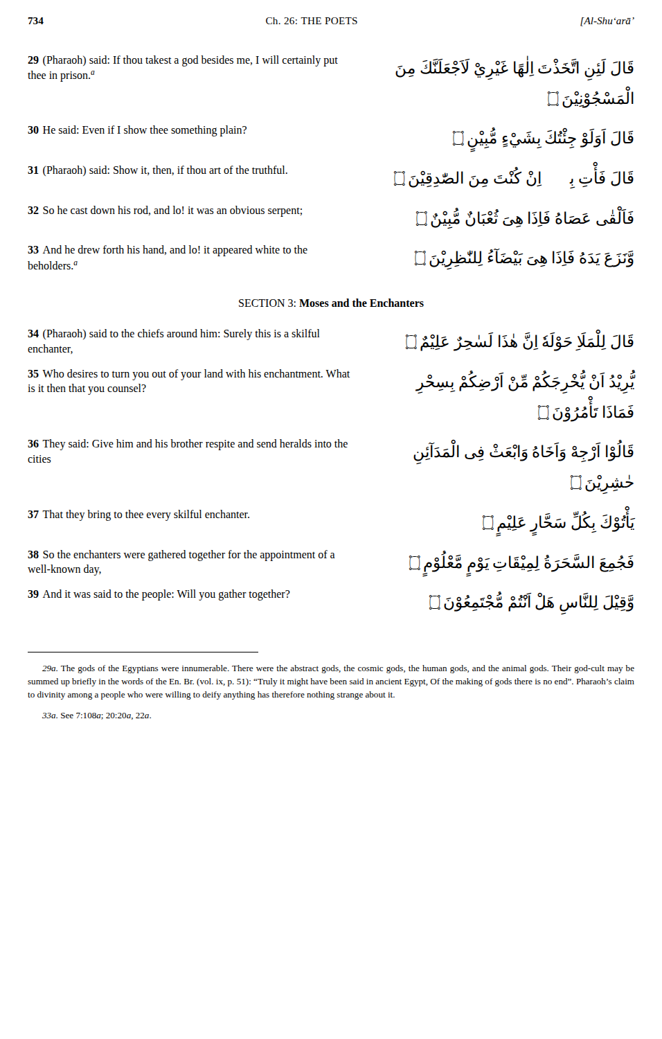734 Ch. 26: THE POETS [Al-Shu‘arā’
29(Pharaoh) said: If thou takest a god besides me, I will certainly put thee in prison.a
قَالَ لَئِنِ اتَّخَذْتَ اِلٰهًا غَيْرِيْ لَاَجْعَلَنَّكَ مِنَ الْمَسْجُوْنِيْنَ ۝
30 He said: Even if I show thee something plain?
قَالَ اَوَلَوْ جِئْتُكَ بِشَيْءٍ مُّبِيْنٍ ۝
31(Pharaoh) said: Show it, then, if thou art of the truthful.
قَالَ فَأْتِ بِهٖ اِنْ كُنْتَ مِنَ الصّٰدِقِيْنَ ۝
32 So he cast down his rod, and lo! it was an obvious serpent;
فَاَلْقٰى عَصَاهُ فَاِذَا هِىَ ثُعْبَانٌ مُّبِيْنٌ ۝
33 And he drew forth his hand, and lo! it appeared white to the beholders.a
وَّنَزَعَ يَدَهُ فَاِذَا هِىَ بَيْضَآءُ لِلنّٰظِرِيْنَ ۝
SECTION 3: Moses and the Enchanters
34(Pharaoh) said to the chiefs around him: Surely this is a skilful enchanter,
قَالَ لِلْمَلَاِ حَوْلَهٗ اِنَّ هٰذَا لَسٰحِرٌ عَلِيْمٌ ۝
35 Who desires to turn you out of your land with his enchantment. What is it then that you counsel?
يُّرِيْدُ اَنْ يُّخْرِجَكُمْ مِّنْ اَرْضِكُمْ بِسِحْرِهٖ فَمَاذَا تَأْمُرُوْنَ ۝
36 They said: Give him and his brother respite and send heralds into the cities
قَالُوْا اَرْجِهْ وَاَخَاهُ وَابْعَثْ فِى الْمَدَآئِنِ حٰشِرِيْنَ ۝
37 That they bring to thee every skilful enchanter.
يَأْتُوْكَ بِكُلِّ سَحَّارٍ عَلِيْمٍ ۝
38 So the enchanters were gathered together for the appointment of a well-known day,
فَجُمِعَ السَّحَرَةُ لِمِيْقَاتِ يَوْمٍ مَّعْلُوْمٍ ۝
39 And it was said to the people: Will you gather together?
وَّقِيْلَ لِلنَّاسِ هَلْ اَنْتُمْ مُّجْتَمِعُوْنَ ۝
29a. The gods of the Egyptians were innumerable. There were the abstract gods, the cosmic gods, the human gods, and the animal gods. Their god-cult may be summed up briefly in the words of the En. Br. (vol. ix, p. 51): “Truly it might have been said in ancient Egypt, Of the making of gods there is no end”. Pharaoh’s claim to divinity among a people who were willing to deify anything has therefore nothing strange about it.
33a. See 7:108a; 20:20a, 22a.